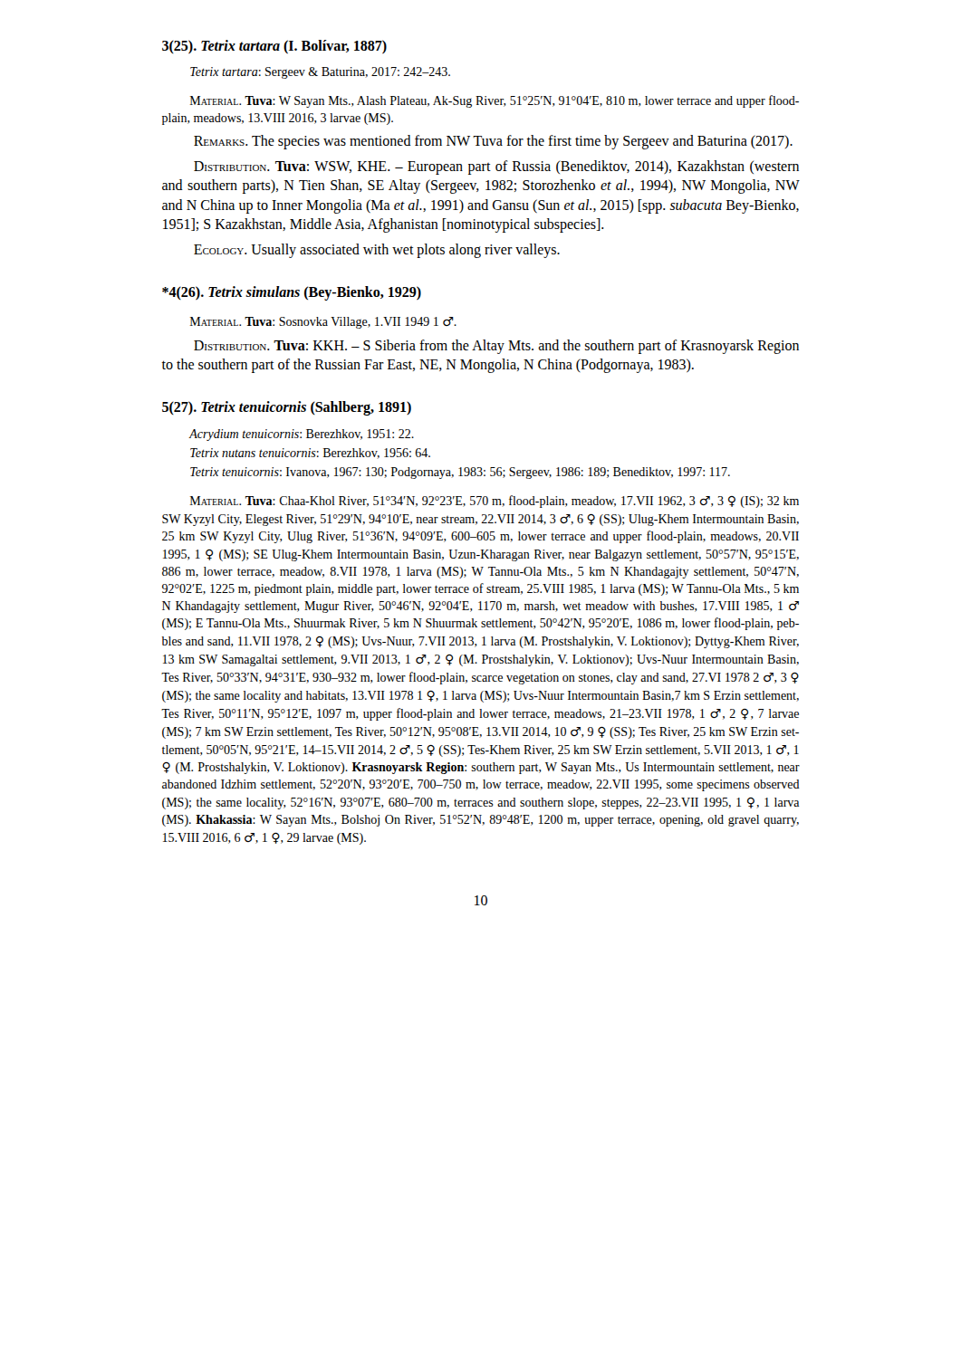3(25). Tetrix tartara (I. Bolívar, 1887)
Tetrix tartara: Sergeev & Baturina, 2017: 242–243.
Material. Tuva: W Sayan Mts., Alash Plateau, Ak-Sug River, 51°25′N, 91°04′E, 810 m, lower terrace and upper flood-plain, meadows, 13.VIII 2016, 3 larvae (MS).
Remarks. The species was mentioned from NW Tuva for the first time by Sergeev and Baturina (2017).
Distribution. Tuva: WSW, KHE. – European part of Russia (Benediktov, 2014), Kazakhstan (western and southern parts), N Tien Shan, SE Altay (Sergeev, 1982; Storozhenko et al., 1994), NW Mongolia, NW and N China up to Inner Mongolia (Ma et al., 1991) and Gansu (Sun et al., 2015) [spp. subacuta Bey-Bienko, 1951]; S Kazakhstan, Middle Asia, Afghanistan [nominotypical subspecies].
Ecology. Usually associated with wet plots along river valleys.
*4(26). Tetrix simulans (Bey-Bienko, 1929)
Material. Tuva: Sosnovka Village, 1.VII 1949 1 ♂.
Distribution. Tuva: KKH. – S Siberia from the Altay Mts. and the southern part of Krasnoyarsk Region to the southern part of the Russian Far East, NE, N Mongolia, N China (Podgornaya, 1983).
5(27). Tetrix tenuicornis (Sahlberg, 1891)
Acrydium tenuicornis: Berezhkov, 1951: 22.
Tetrix nutans tenuicornis: Berezhkov, 1956: 64.
Tetrix tenuicornis: Ivanova, 1967: 130; Podgornaya, 1983: 56; Sergeev, 1986: 189; Benediktov, 1997: 117.
Material. Tuva: Chaa-Khol River, 51°34′N, 92°23′E, 570 m, flood-plain, meadow, 17.VII 1962, 3 ♂, 3 ♀ (IS); 32 km SW Kyzyl City, Elegest River, 51°29′N, 94°10′E, near stream, 22.VII 2014, 3 ♂, 6 ♀ (SS); Ulug-Khem Intermountain Basin, 25 km SW Kyzyl City, Ulug River, 51°36′N, 94°09′E, 600–605 m, lower terrace and upper flood-plain, meadows, 20.VII 1995, 1 ♀ (MS); SE Ulug-Khem Intermountain Basin, Uzun-Kharagan River, near Balgazyn settlement, 50°57′N, 95°15′E, 886 m, lower terrace, meadow, 8.VII 1978, 1 larva (MS); W Tannu-Ola Mts., 5 km N Khandagajty settlement, 50°47′N, 92°02′E, 1225 m, piedmont plain, middle part, lower terrace of stream, 25.VIII 1985, 1 larva (MS); W Tannu-Ola Mts., 5 km N Khandagajty settlement, Mugur River, 50°46′N, 92°04′E, 1170 m, marsh, wet meadow with bushes, 17.VIII 1985, 1 ♂ (MS); E Tannu-Ola Mts., Shuurmak River, 5 km N Shuurmak settlement, 50°42′N, 95°20′E, 1086 m, lower flood-plain, pebbles and sand, 11.VII 1978, 2 ♀ (MS); Uvs-Nuur, 7.VII 2013, 1 larva (M. Prostshalykin, V. Loktionov); Dyttyg-Khem River, 13 km SW Samagaltai settlement, 9.VII 2013, 1 ♂, 2 ♀ (M. Prostshalykin, V. Loktionov); Uvs-Nuur Intermountain Basin, Tes River, 50°33′N, 94°31′E, 930–932 m, lower flood-plain, scarce vegetation on stones, clay and sand, 27.VI 1978 2 ♂, 3 ♀ (MS); the same locality and habitats, 13.VII 1978 1 ♀, 1 larva (MS); Uvs-Nuur Intermountain Basin,7 km S Erzin settlement, Tes River, 50°11′N, 95°12′E, 1097 m, upper flood-plain and lower terrace, meadows, 21–23.VII 1978, 1 ♂, 2 ♀, 7 larvae (MS); 7 km SW Erzin settlement, Tes River, 50°12′N, 95°08′E, 13.VII 2014, 10 ♂, 9 ♀ (SS); Tes River, 25 km SW Erzin settlement, 50°05′N, 95°21′E, 14–15.VII 2014, 2 ♂, 5 ♀ (SS); Tes-Khem River, 25 km SW Erzin settlement, 5.VII 2013, 1 ♂, 1 ♀ (M. Prostshalykin, V. Loktionov). Krasnoyarsk Region: southern part, W Sayan Mts., Us Intermountain settlement, near abandoned Idzhim settlement, 52°20′N, 93°20′E, 700–750 m, low terrace, meadow, 22.VII 1995, some specimens observed (MS); the same locality, 52°16′N, 93°07′E, 680–700 m, terraces and southern slope, steppes, 22–23.VII 1995, 1 ♀, 1 larva (MS). Khakassia: W Sayan Mts., Bolshoj On River, 51°52′N, 89°48′E, 1200 m, upper terrace, opening, old gravel quarry, 15.VIII 2016, 6 ♂, 1 ♀, 29 larvae (MS).
10